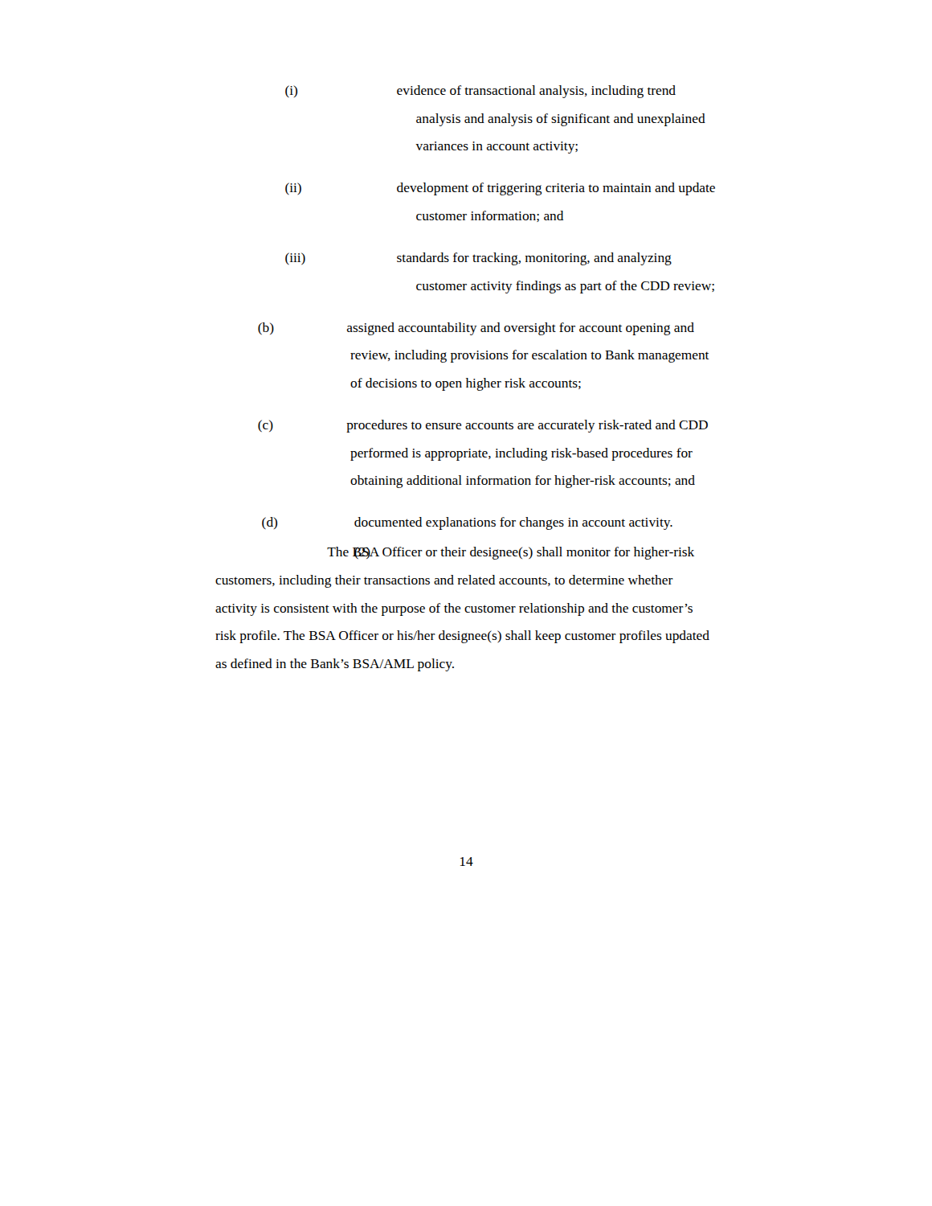(i) evidence of transactional analysis, including trend analysis and analysis of significant and unexplained variances in account activity;
(ii) development of triggering criteria to maintain and update customer information; and
(iii) standards for tracking, monitoring, and analyzing customer activity findings as part of the CDD review;
(b) assigned accountability and oversight for account opening and review, including provisions for escalation to Bank management of decisions to open higher risk accounts;
(c) procedures to ensure accounts are accurately risk-rated and CDD performed is appropriate, including risk-based procedures for obtaining additional information for higher-risk accounts; and
(d) documented explanations for changes in account activity.
(2) The BSA Officer or their designee(s) shall monitor for higher-risk customers, including their transactions and related accounts, to determine whether activity is consistent with the purpose of the customer relationship and the customer’s risk profile. The BSA Officer or his/her designee(s) shall keep customer profiles updated as defined in the Bank’s BSA/AML policy.
14